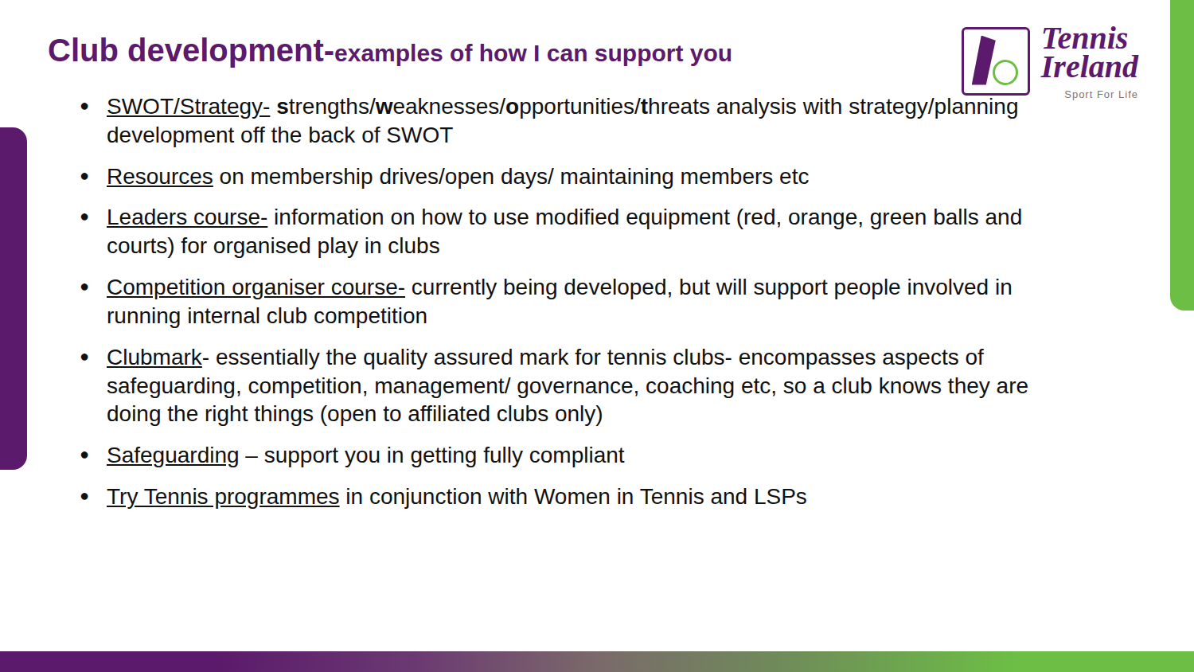Tennis Ireland Sport For Life
Club development-examples of how I can support you
SWOT/Strategy- strengths/weaknesses/opportunities/threats analysis with strategy/planning development off the back of SWOT
Resources on membership drives/open days/ maintaining members etc
Leaders course- information on how to use modified equipment (red, orange, green balls and courts) for organised play in clubs
Competition organiser course- currently being developed, but will support people involved in running internal club competition
Clubmark- essentially the quality assured mark for tennis clubs- encompasses aspects of safeguarding, competition, management/ governance, coaching etc, so a club knows they are doing the right things (open to affiliated clubs only)
Safeguarding – support you in getting fully compliant
Try Tennis programmes in conjunction with Women in Tennis and LSPs